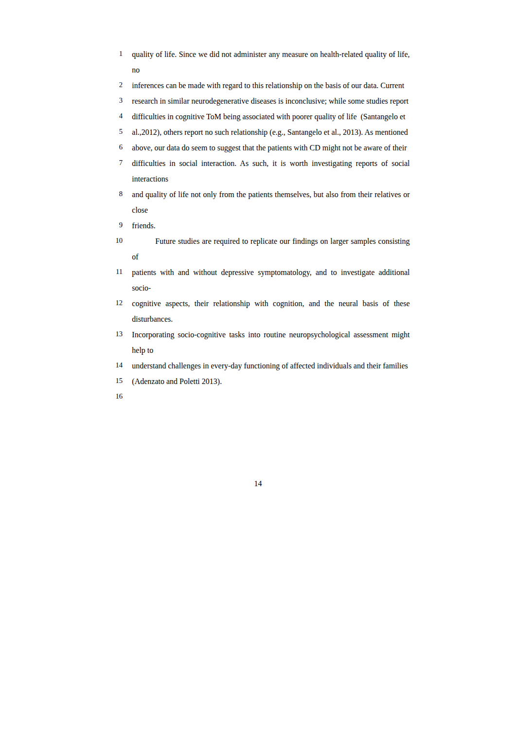quality of life. Since we did not administer any measure on health-related quality of life, no
inferences can be made with regard to this relationship on the basis of our data. Current
research in similar neurodegenerative diseases is inconclusive; while some studies report
difficulties in cognitive ToM being associated with poorer quality of life (Santangelo et
al.,2012), others report no such relationship (e.g., Santangelo et al., 2013). As mentioned
above, our data do seem to suggest that the patients with CD might not be aware of their
difficulties in social interaction. As such, it is worth investigating reports of social interactions
and quality of life not only from the patients themselves, but also from their relatives or close
friends.
Future studies are required to replicate our findings on larger samples consisting of
patients with and without depressive symptomatology, and to investigate additional socio-
cognitive aspects, their relationship with cognition, and the neural basis of these disturbances.
Incorporating socio-cognitive tasks into routine neuropsychological assessment might help to
understand challenges in every-day functioning of affected individuals and their families
(Adenzato and Poletti 2013).
14